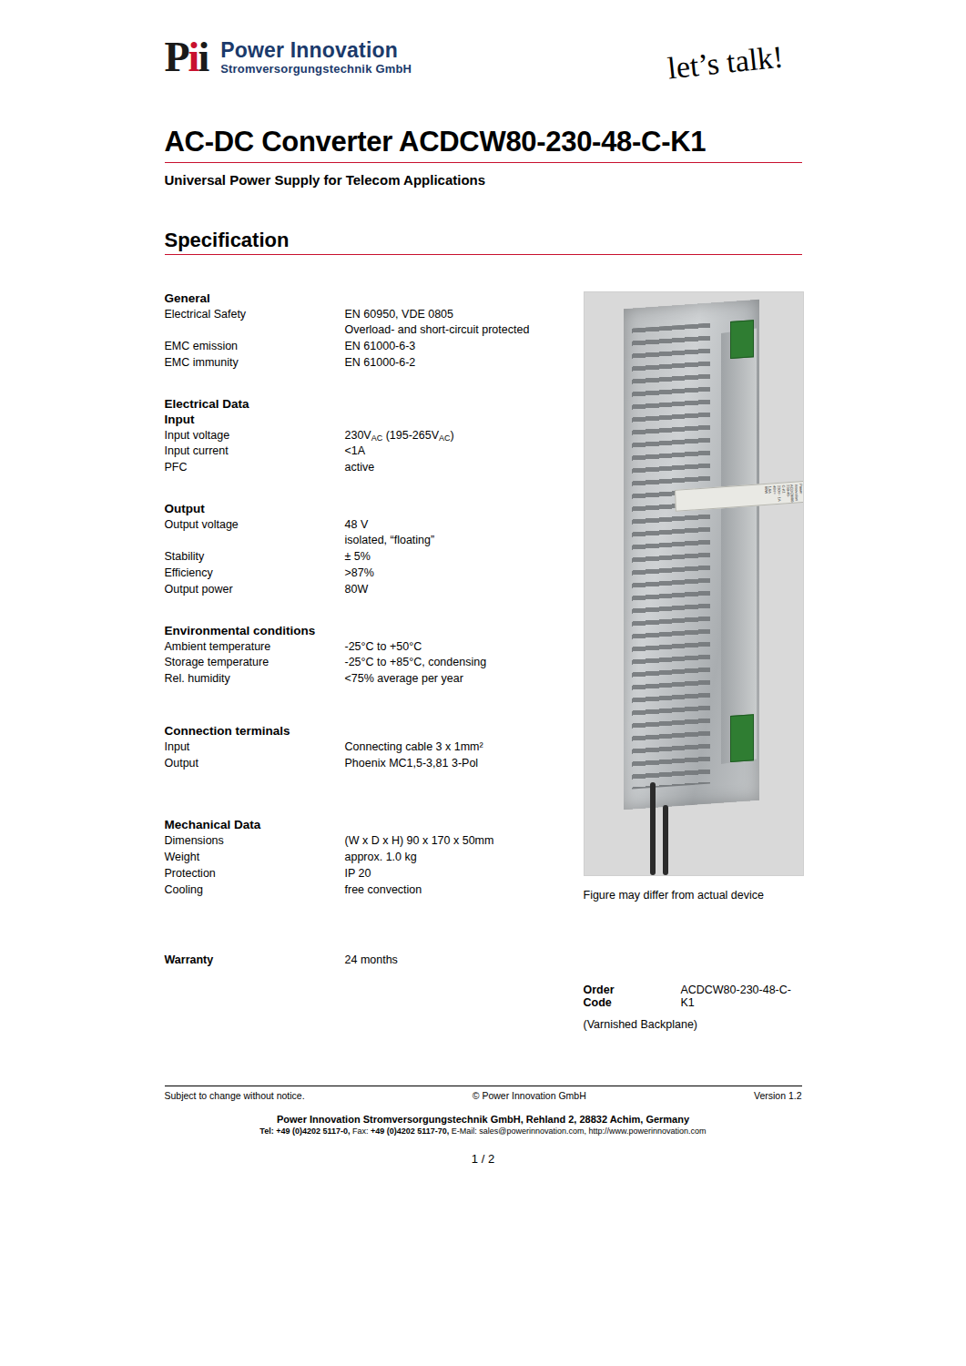Pii
Power Innovation
Stromversorgungstechnik GmbH
let’s talk!
AC-DC Converter ACDCW80-230-48-C-K1
Universal Power Supply for Telecom Applications
Specification
General
| Electrical Safety | EN 60950, VDE 0805 Overload- and short-circuit protected |
| EMC emission | EN 61000-6-3 |
| EMC immunity | EN 61000-6-2 |
Electrical Data
Input
| Input voltage | 230V AC (195-265V AC ) |
| Input current | <1A |
| PFC | active |
Output
| Output voltage | 48 V isolated, “floating” |
| Stability | ± 5% |
| Efficiency | >87% |
| Output power | 80W |
Environmental conditions
| Ambient temperature | -25°C to +50°C |
| Storage temperature | -25°C to +85°C, condensing |
| Rel. humidity | <75% average per year |
Connection terminals
| Input | Connecting cable 3 x 1mm² |
| Output | Phoenix MC1,5-3,81 3-Pol |
Mechanical Data
| Dimensions | (W x D x H) 90 x 170 x 50mm |
| Weight | approx. 1.0 kg |
| Protection | IP 20 |
| Cooling | free convection |
| Warranty | 24 months |
Power Innovation
ACDCW80-230-48-C-K1
230V~ 1A
48V= 1,6A
80W
Figure may differ from actual device
Order Code ACDCW80-230-48-C-K1
(Varnished Backplane)
Subject to change without notice. © Power Innovation GmbH Version 1.2
Power Innovation Stromversorgungstechnik GmbH, Rehland 2, 28832 Achim, Germany
Tel: +49 (0)4202 5117-0, Fax: +49 (0)4202 5117-70, E-Mail: sales@powerinnovation.com, http://www.powerinnovation.com
1 / 2